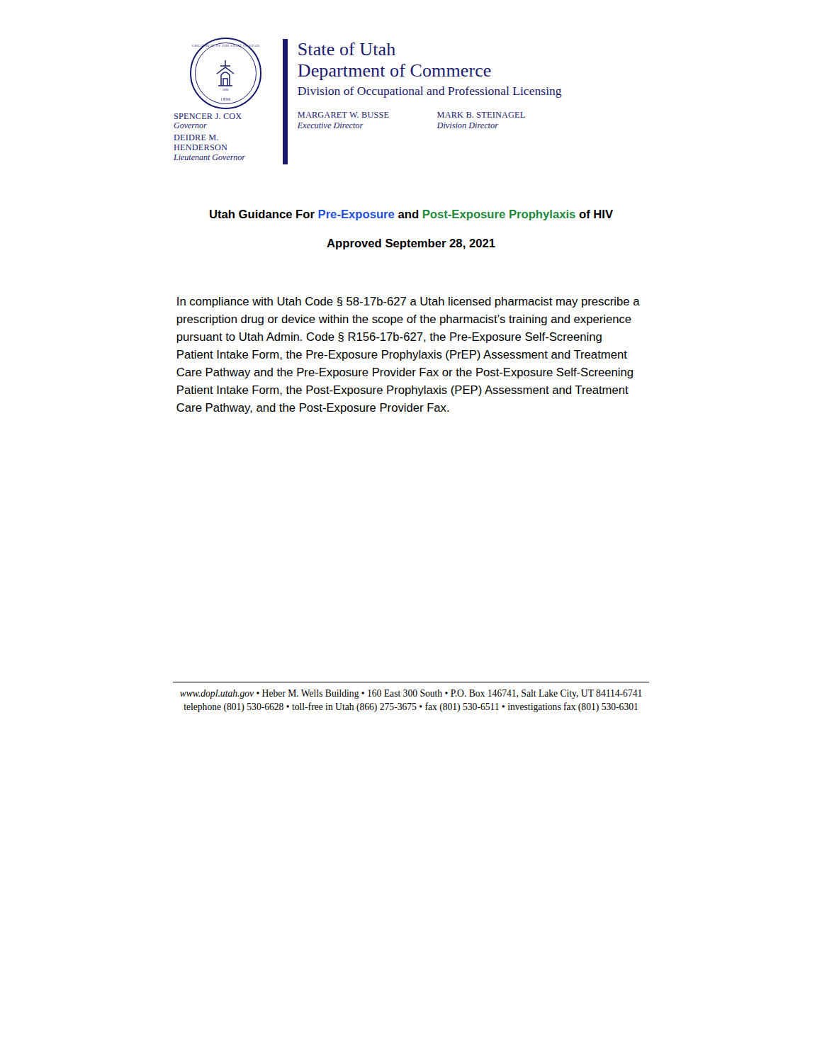GREAT SEAL OF THE STATE OF UTAH
1896
1896
SPENCER J. COX
Governor
DEIDRE M.
HENDERSON
Lieutenant Governor
State of Utah
Department of Commerce
Division of Occupational and Professional Licensing
MARGARET W. BUSSE
Executive Director
MARK B. STEINAGEL
Division Director
Utah Guidance For Pre-Exposure and Post-Exposure Prophylaxis of HIV
Approved September 28, 2021
In compliance with Utah Code § 58-17b-627 a Utah licensed pharmacist may prescribe a prescription drug or device within the scope of the pharmacist’s training and experience pursuant to Utah Admin. Code § R156-17b-627, the Pre-Exposure Self-Screening Patient Intake Form, the Pre-Exposure Prophylaxis (PrEP) Assessment and Treatment Care Pathway and the Pre-Exposure Provider Fax or the Post-Exposure Self-Screening Patient Intake Form, the Post-Exposure Prophylaxis (PEP) Assessment and Treatment Care Pathway, and the Post-Exposure Provider Fax.
www.dopl.utah.gov • Heber M. Wells Building • 160 East 300 South • P.O. Box 146741, Salt Lake City, UT 84114-6741
telephone (801) 530-6628 • toll-free in Utah (866) 275-3675 • fax (801) 530-6511 • investigations fax (801) 530-6301